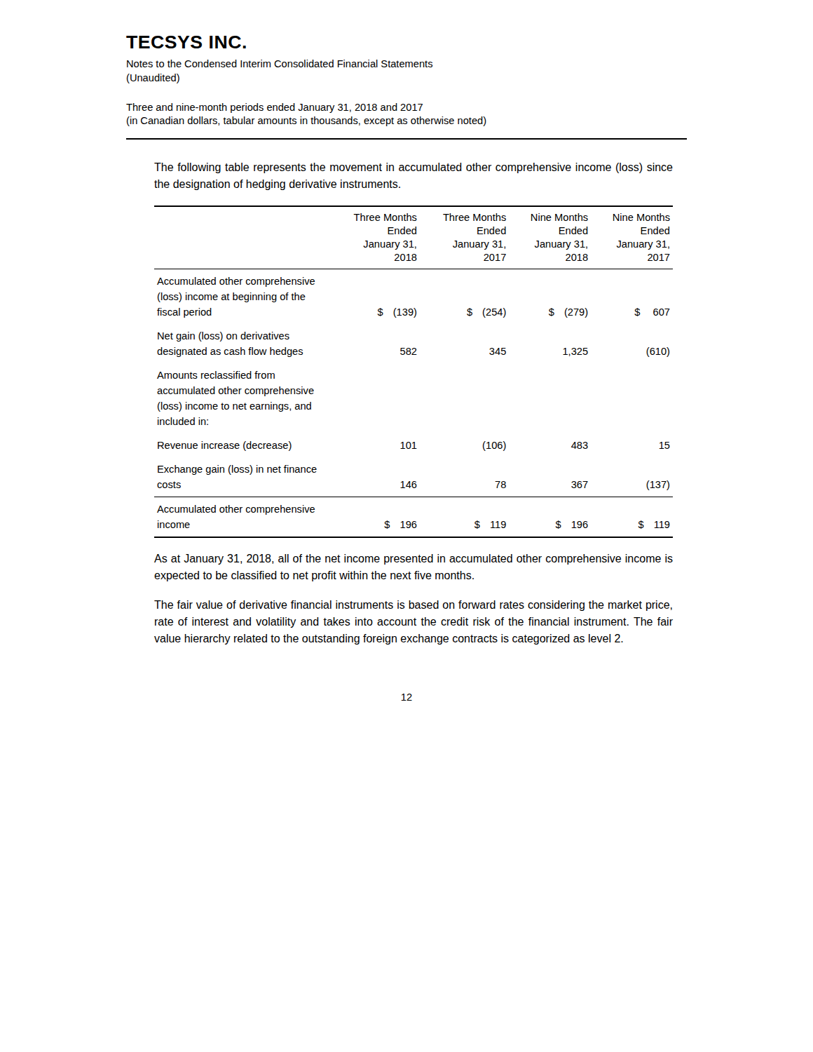TECSYS INC.
Notes to the Condensed Interim Consolidated Financial Statements
(Unaudited)
Three and nine-month periods ended January 31, 2018 and 2017
(in Canadian dollars, tabular amounts in thousands, except as otherwise noted)
The following table represents the movement in accumulated other comprehensive income (loss) since the designation of hedging derivative instruments.
| | Three Months Ended January 31, 2018 | Three Months Ended January 31, 2017 | Nine Months Ended January 31, 2018 | Nine Months Ended January 31, 2017 |
| --- | --- | --- | --- | --- |
| Accumulated other comprehensive (loss) income at beginning of the fiscal period | $ (139) | $ (254) | $ (279) | $ 607 |
| Net gain (loss) on derivatives designated as cash flow hedges | 582 | 345 | 1,325 | (610) |
| Amounts reclassified from accumulated other comprehensive (loss) income to net earnings, and included in: | | | | |
| Revenue increase (decrease) | 101 | (106) | 483 | 15 |
| Exchange gain (loss) in net finance costs | 146 | 78 | 367 | (137) |
| Accumulated other comprehensive income | $ 196 | $ 119 | $ 196 | $ 119 |
As at January 31, 2018, all of the net income presented in accumulated other comprehensive income is expected to be classified to net profit within the next five months.
The fair value of derivative financial instruments is based on forward rates considering the market price, rate of interest and volatility and takes into account the credit risk of the financial instrument. The fair value hierarchy related to the outstanding foreign exchange contracts is categorized as level 2.
12